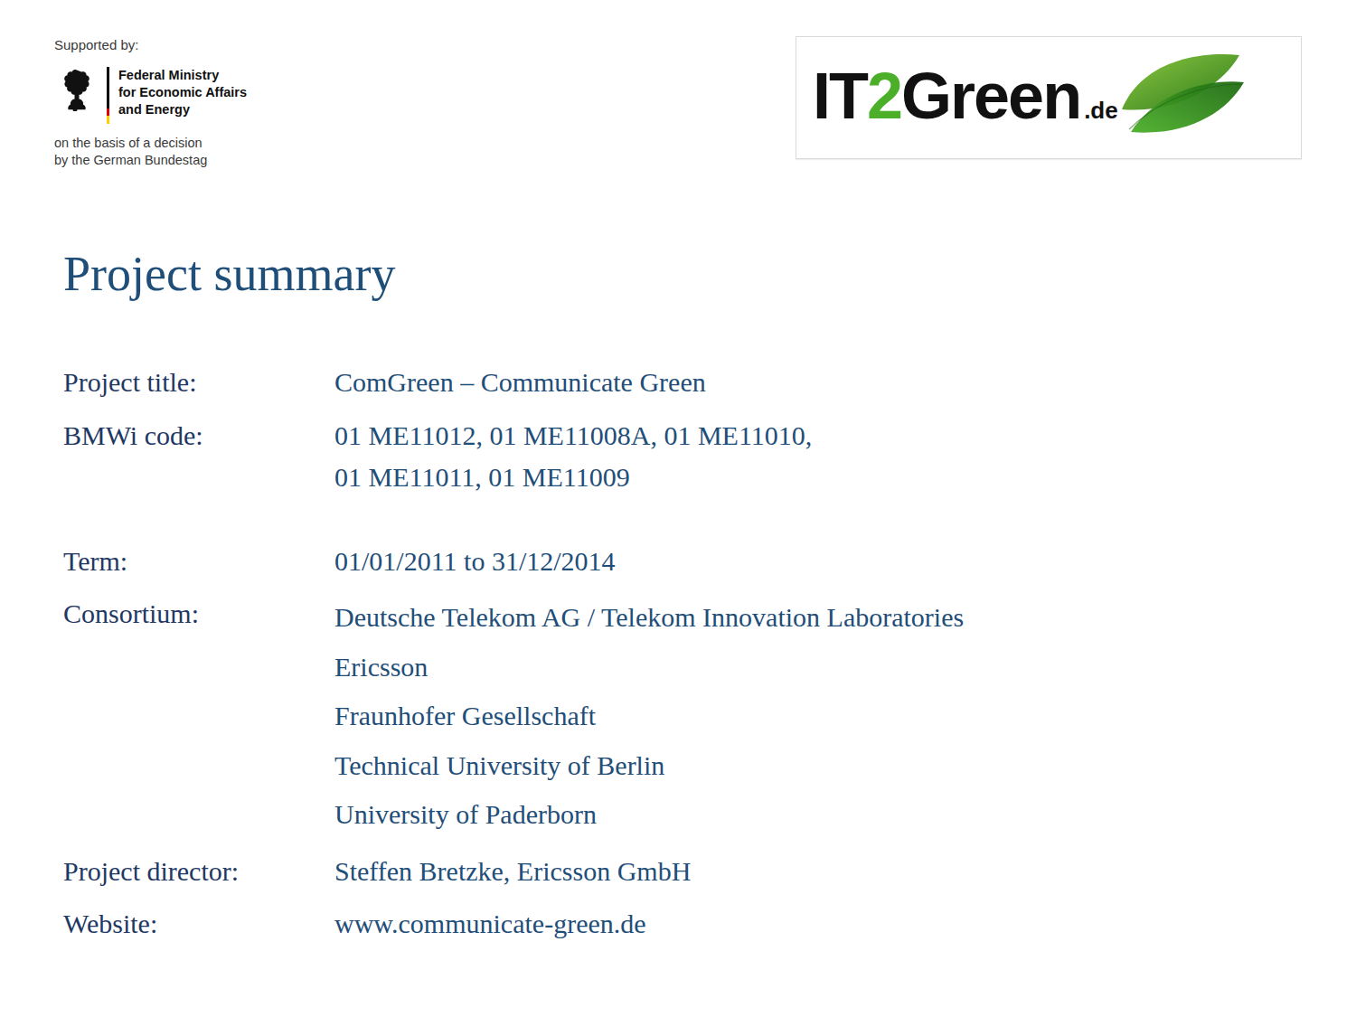Supported by:
Federal Ministry
for Economic Affairs
and Energy
on the basis of a decision
by the German Bundestag
IT2 Green.de
Project summary
| Project title: | ComGreen – Communicate Green |
| BMWi code: | 01 ME11012, 01 ME11008A, 01 ME11010, 01 ME11011, 01 ME11009 |
| Term: | 01/01/2011 to 31/12/2014 |
| Consortium: | Deutsche Telekom AG / Telekom Innovation Laboratories Ericsson Fraunhofer Gesellschaft Technical University of Berlin University of Paderborn |
| Project director: | Steffen Bretzke, Ericsson GmbH |
| Website: | www.communicate-green.de |